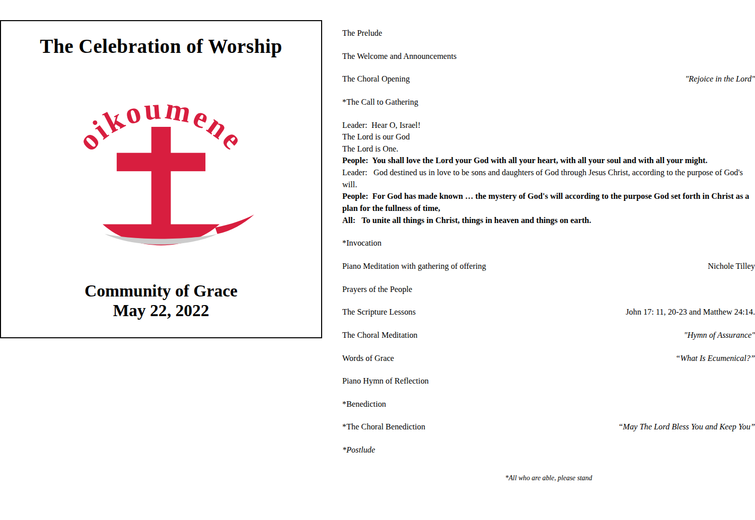The Celebration of Worship
oikoumene
Community of Grace
May 22, 2022
The Prelude
The Welcome and Announcements
The Choral Opening "Rejoice in the Lord"
*The Call to Gathering
Leader: Hear O, Israel!
The Lord is our God
The Lord is One.
People: You shall love the Lord your God with all your heart, with all your soul and with all your might.
Leader: God destined us in love to be sons and daughters of God through Jesus Christ, according to the purpose of God's will.
People: For God has made known … the mystery of God's will according to the purpose God set forth in Christ as a plan for the fullness of time,
All: To unite all things in Christ, things in heaven and things on earth.
*Invocation
Piano Meditation with gathering of offering Nichole Tilley
Prayers of the People
The Scripture Lessons John 17: 11, 20-23 and Matthew 24:14.
The Choral Meditation "Hymn of Assurance"
Words of Grace “What Is Ecumenical?”
Piano Hymn of Reflection
*Benediction
*The Choral Benediction “May The Lord Bless You and Keep You”
*Postlude
*All who are able, please stand